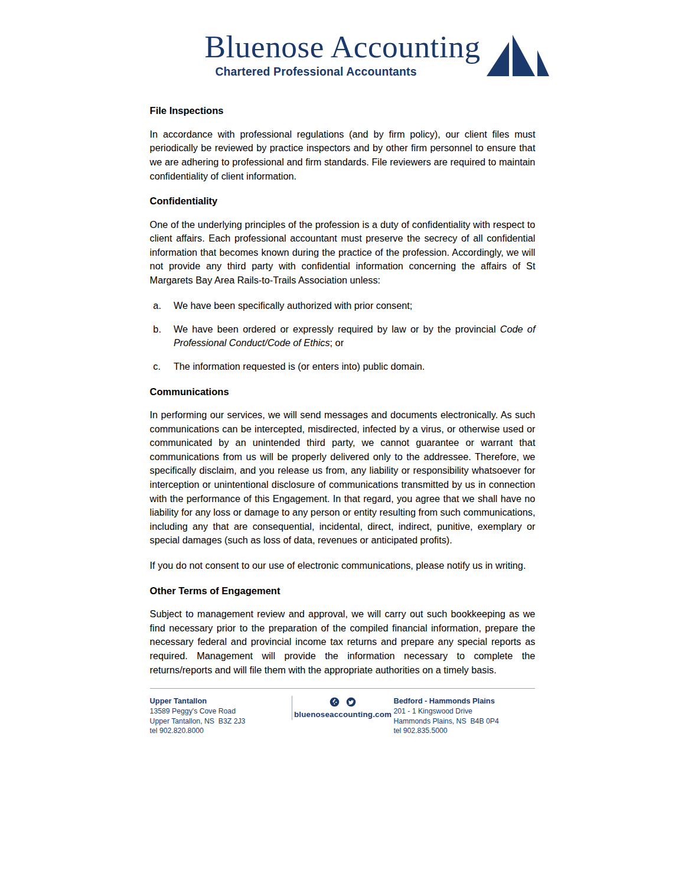Bluenose Accounting
Chartered Professional Accountants
File Inspections
In accordance with professional regulations (and by firm policy), our client files must periodically be reviewed by practice inspectors and by other firm personnel to ensure that we are adhering to professional and firm standards. File reviewers are required to maintain confidentiality of client information.
Confidentiality
One of the underlying principles of the profession is a duty of confidentiality with respect to client affairs. Each professional accountant must preserve the secrecy of all confidential information that becomes known during the practice of the profession. Accordingly, we will not provide any third party with confidential information concerning the affairs of St Margarets Bay Area Rails-to-Trails Association unless:
We have been specifically authorized with prior consent;
We have been ordered or expressly required by law or by the provincial Code of Professional Conduct/Code of Ethics; or
The information requested is (or enters into) public domain.
Communications
In performing our services, we will send messages and documents electronically. As such communications can be intercepted, misdirected, infected by a virus, or otherwise used or communicated by an unintended third party, we cannot guarantee or warrant that communications from us will be properly delivered only to the addressee. Therefore, we specifically disclaim, and you release us from, any liability or responsibility whatsoever for interception or unintentional disclosure of communications transmitted by us in connection with the performance of this Engagement. In that regard, you agree that we shall have no liability for any loss or damage to any person or entity resulting from such communications, including any that are consequential, incidental, direct, indirect, punitive, exemplary or special damages (such as loss of data, revenues or anticipated profits).
If you do not consent to our use of electronic communications, please notify us in writing.
Other Terms of Engagement
Subject to management review and approval, we will carry out such bookkeeping as we find necessary prior to the preparation of the compiled financial information, prepare the necessary federal and provincial income tax returns and prepare any special reports as required. Management will provide the information necessary to complete the returns/reports and will file them with the appropriate authorities on a timely basis.
Upper Tantallon
13589 Peggy's Cove Road
Upper Tantallon, NS B3Z 2J3
tel 902.820.8000
bluenoseaccounting.com
Bedford - Hammonds Plains
201 - 1 Kingswood Drive
Hammonds Plains, NS B4B 0P4
tel 902.835.5000